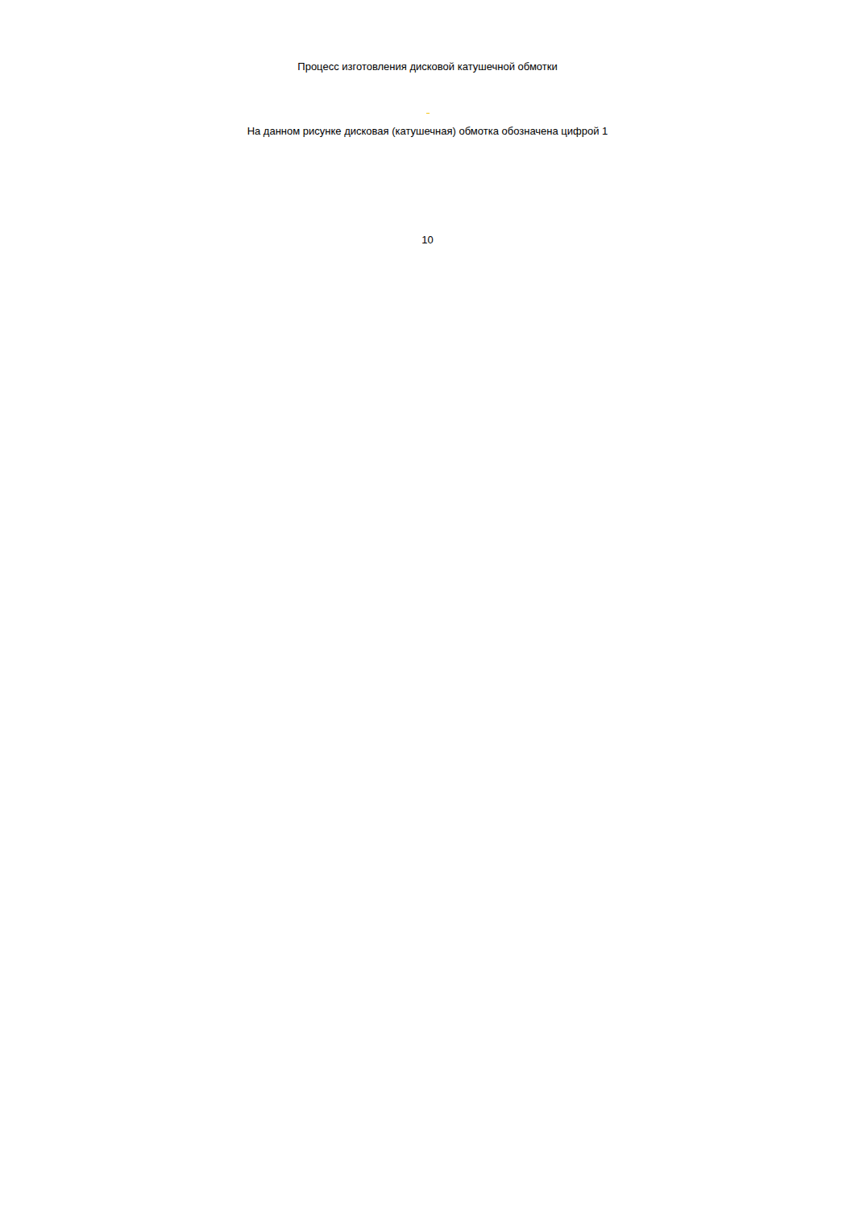Процесс изготовления дисковой катушечной обмотки
На данном рисунке дисковая (катушечная) обмотка обозначена цифрой 1
10